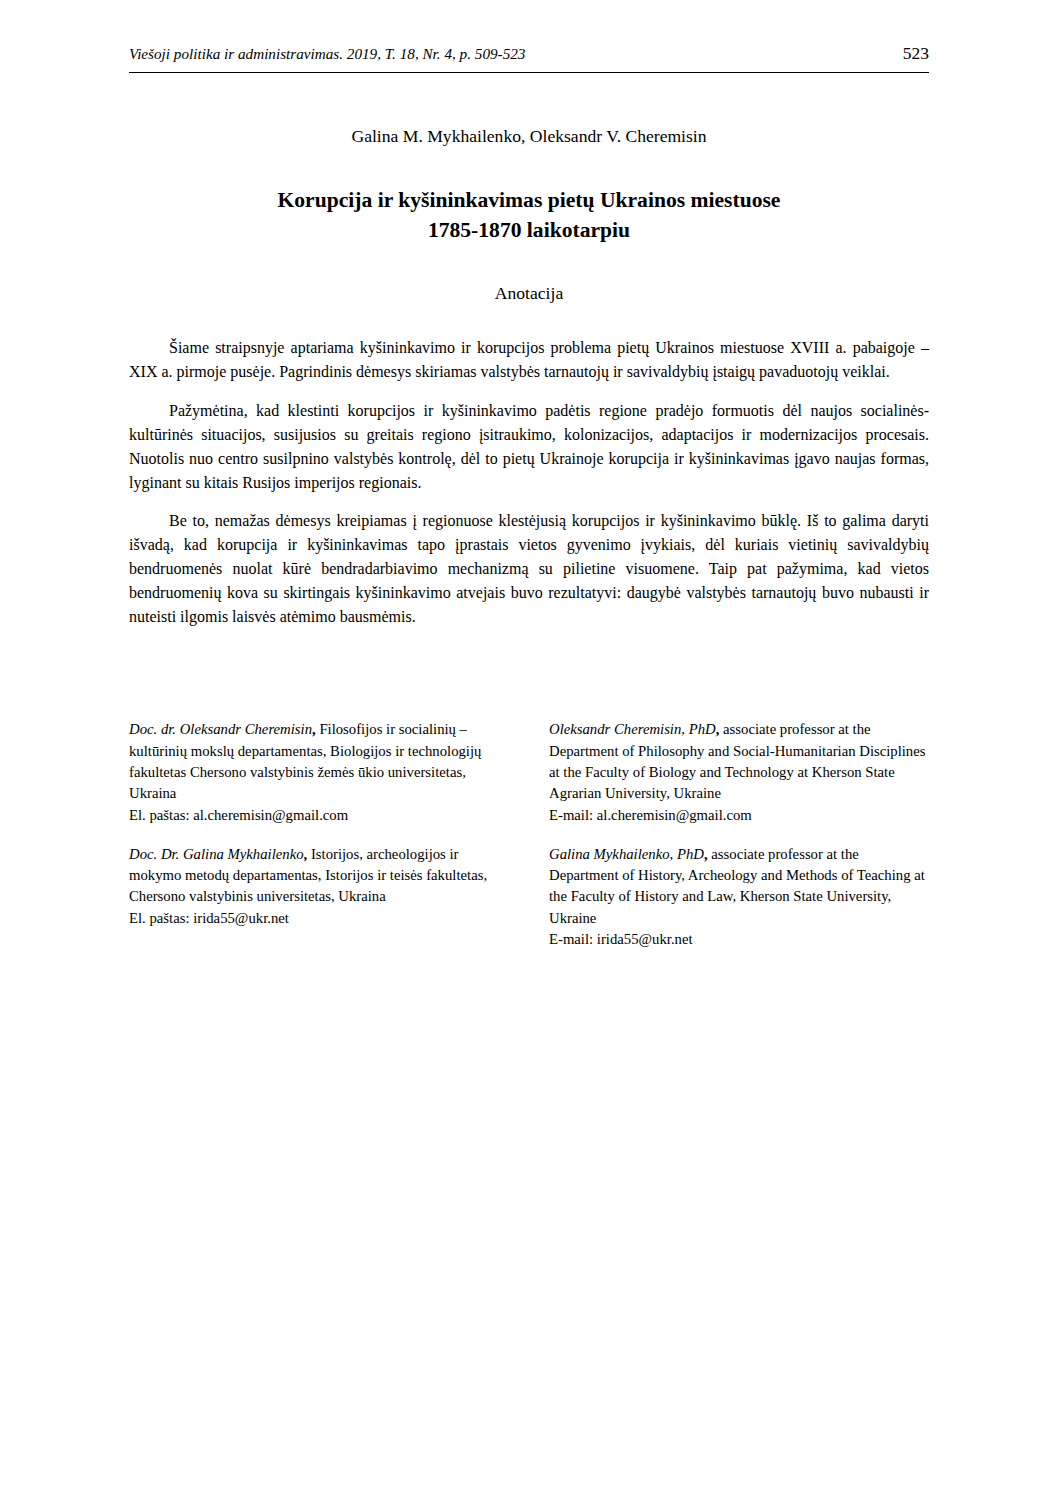Viešoji politika ir administravimas. 2019, T. 18, Nr. 4, p. 509-523 523
Galina M. Mykhailenko, Oleksandr V. Cheremisin
Korupcija ir kyšininkavimas pietų Ukrainos miestuose
1785-1870 laikotarpiu
Anotacija
Šiame straipsnyje aptariama kyšininkavimo ir korupcijos problema pietų Ukrainos miestuose XVIII a. pabaigoje – XIX a. pirmoje pusėje. Pagrindinis dėmesys skiriamas valstybės tarnautojų ir savivaldybių įstaigų pavaduotojų veiklai.
Pažymėtina, kad klestinti korupcijos ir kyšininkavimo padėtis regione pradėjo formuotis dėl naujos socialinės-kultūrinės situacijos, susijusios su greitais regiono įsitraukimo, kolonizacijos, adaptacijos ir modernizacijos procesais. Nuotolis nuo centro susilpnino valstybės kontrolę, dėl to pietų Ukrainoje korupcija ir kyšininkavimas įgavo naujas formas, lyginant su kitais Rusijos imperijos regionais.
Be to, nemažas dėmesys kreipiamas į regionuose klestėjusią korupcijos ir kyšininkavimo būklę. Iš to galima daryti išvadą, kad korupcija ir kyšininkavimas tapo įprastais vietos gyvenimo įvykiais, dėl kuriais vietinių savivaldybių bendruomenės nuolat kūrė bendradarbiavimo mechanizmą su pilietine visuomene. Taip pat pažymima, kad vietos bendruomenių kova su skirtingais kyšininkavimo atvejais buvo rezultatyvi: daugybė valstybės tarnautojų buvo nubausti ir nuteisti ilgomis laisvės atėmimo bausmėmis.
Doc. dr. Oleksandr Cheremisin, Filosofijos ir socialinių – kultūrinių mokslų departamentas, Biologijos ir technologijų fakultetas Chersono valstybinis žemės ūkio universitetas, Ukraina
El. paštas: al.cheremisin@gmail.com
Doc. Dr. Galina Mykhailenko, Istorijos, archeologijos ir mokymo metodų departamentas, Istorijos ir teisės fakultetas, Chersono valstybinis universitetas, Ukraina
El. paštas: irida55@ukr.net
Oleksandr Cheremisin, PhD, associate professor at the Department of Philosophy and Social-Humanitarian Disciplines at the Faculty of Biology and Technology at Kherson State Agrarian University, Ukraine
E-mail: al.cheremisin@gmail.com
Galina Mykhailenko, PhD, associate professor at the Department of History, Archeology and Methods of Teaching at the Faculty of History and Law, Kherson State University, Ukraine
E-mail: irida55@ukr.net